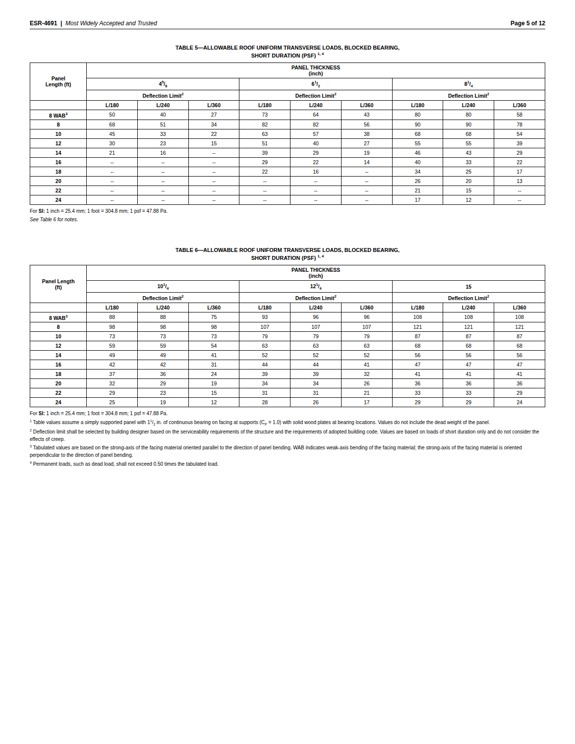ESR-4691 | Most Widely Accepted and Trusted
Page 5 of 12
TABLE 5—ALLOWABLE ROOF UNIFORM TRANSVERSE LOADS, BLOCKED BEARING,
SHORT DURATION (PSF) 1, 4
| Panel Length (ft) | PANEL THICKNESS (inch) |
| --- | --- |
| 4 5 / 8 | 6 1 / 2 | 8 1 / 4 |
| Deflection Limit 2 | Deflection Limit 2 | Deflection Limit 2 |
| | L/180 | L/240 | L/360 | L/180 | L/240 | L/360 | L/180 | L/240 | L/360 |
| 8 WAB 3 | 50 | 40 | 27 | 73 | 64 | 43 | 80 | 80 | 58 |
| 8 | 68 | 51 | 34 | 82 | 82 | 56 | 90 | 90 | 78 |
| 10 | 45 | 33 | 22 | 63 | 57 | 38 | 68 | 68 | 54 |
| 12 | 30 | 23 | 15 | 51 | 40 | 27 | 55 | 55 | 39 |
| 14 | 21 | 16 | -- | 39 | 29 | 19 | 46 | 43 | 29 |
| 16 | -- | -- | -- | 29 | 22 | 14 | 40 | 33 | 22 |
| 18 | -- | -- | -- | 22 | 16 | -- | 34 | 25 | 17 |
| 20 | -- | -- | -- | -- | -- | -- | 26 | 20 | 13 |
| 22 | -- | -- | -- | -- | -- | -- | 21 | 15 | -- |
| 24 | -- | -- | -- | -- | -- | -- | 17 | 12 | -- |
For SI: 1 inch = 25.4 mm; 1 foot = 304.8 mm; 1 psf = 47.88 Pa.
See Table 6 for notes.
TABLE 6—ALLOWABLE ROOF UNIFORM TRANSVERSE LOADS, BLOCKED BEARING,
SHORT DURATION (PSF) 1, 4
| Panel Length (ft) | PANEL THICKNESS (inch) |
| --- | --- |
| 10 1 / 4 | 12 1 / 4 | 15 |
| Deflection Limit 2 | Deflection Limit 2 | Deflection Limit 2 |
| | L/180 | L/240 | L/360 | L/180 | L/240 | L/360 | L/180 | L/240 | L/360 |
| 8 WAB 3 | 88 | 88 | 75 | 93 | 96 | 96 | 108 | 108 | 108 |
| 8 | 98 | 98 | 98 | 107 | 107 | 107 | 121 | 121 | 121 |
| 10 | 73 | 73 | 73 | 79 | 79 | 79 | 87 | 87 | 87 |
| 12 | 59 | 59 | 54 | 63 | 63 | 63 | 68 | 68 | 68 |
| 14 | 49 | 49 | 41 | 52 | 52 | 52 | 56 | 56 | 56 |
| 16 | 42 | 42 | 31 | 44 | 44 | 41 | 47 | 47 | 47 |
| 18 | 37 | 36 | 24 | 39 | 39 | 32 | 41 | 41 | 41 |
| 20 | 32 | 29 | 19 | 34 | 34 | 26 | 36 | 36 | 36 |
| 22 | 29 | 23 | 15 | 31 | 31 | 21 | 33 | 33 | 29 |
| 24 | 25 | 19 | 12 | 28 | 26 | 17 | 29 | 29 | 24 |
For SI: 1 inch = 25.4 mm; 1 foot = 304.8 mm; 1 psf = 47.88 Pa.
1 Table values assume a simply supported panel with 11/2 in. of continuous bearing on facing at supports (CP = 1.0) with solid wood plates at bearing locations. Values do not include the dead weight of the panel.
2 Deflection limit shall be selected by building designer based on the serviceability requirements of the structure and the requirements of adopted building code. Values are based on loads of short duration only and do not consider the effects of creep.
3 Tabulated values are based on the strong-axis of the facing material oriented parallel to the direction of panel bending. WAB indicates weak-axis bending of the facing material; the strong-axis of the facing material is oriented perpendicular to the direction of panel bending.
4 Permanent loads, such as dead load, shall not exceed 0.50 times the tabulated load.